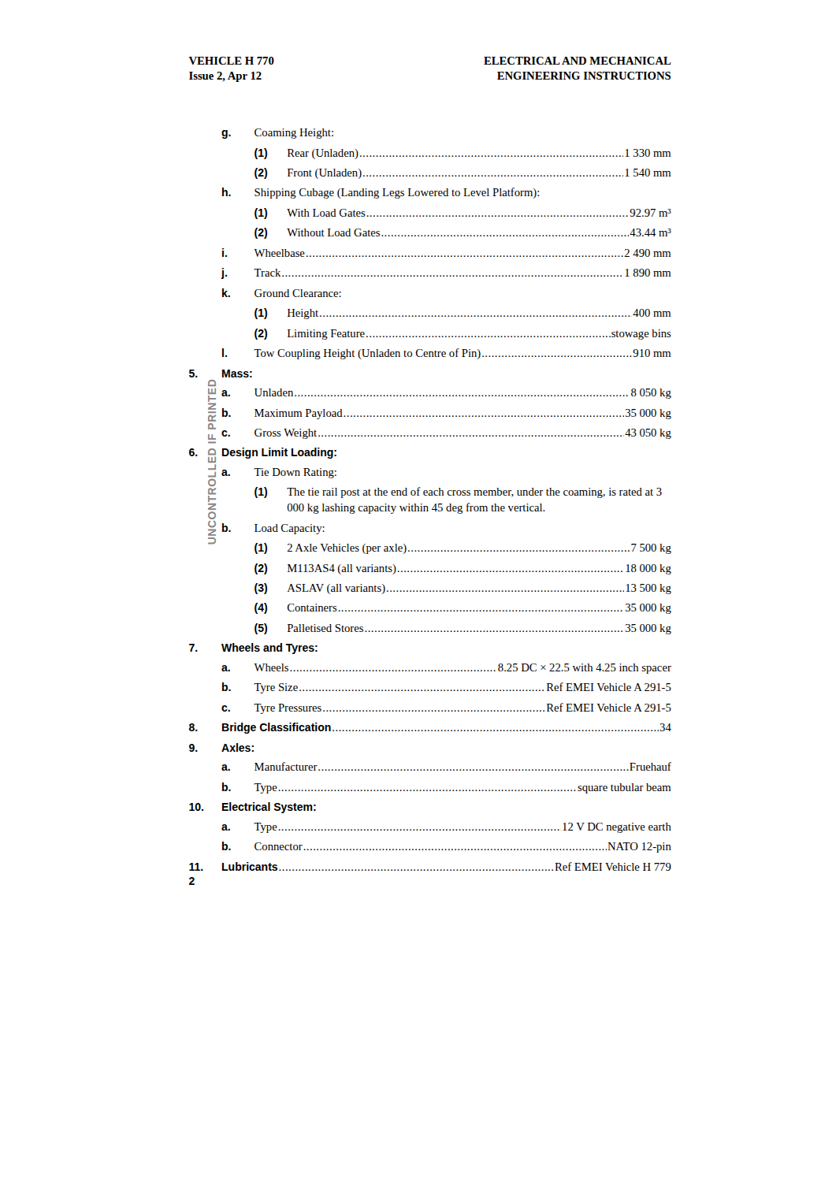UNCONTROLLED IF PRINTED
VEHICLE H 770
Issue 2, Apr 12
ELECTRICAL AND MECHANICAL
ENGINEERING INSTRUCTIONS
g.
Coaming Height:
(1)
Rear (Unladen) .................................................................................................................. 1 330 mm
(2)
Front (Unladen) ................................................................................................................. 1 540 mm
h.
Shipping Cubage (Landing Legs Lowered to Level Platform):
(1)
With Load Gates .............................................................................................................. 92.97 m³
(2)
Without Load Gates ......................................................................................................... 43.44 m³
i.
Wheelbase ................................................................................................................................. 2 490 mm
j.
Track ......................................................................................................................................... 1 890 mm
k.
Ground Clearance:
(1)
Height ......................................................................................................................... 400 mm
(2)
Limiting Feature .............................................................................................. stowage bins
l.
Tow Coupling Height (Unladen to Centre of Pin) ....................................................................... 910 mm
5.
Mass:
a.
Unladen ..................................................................................................................................... 8 050 kg
b.
Maximum Payload ............................................................................................................. 35 000 kg
c.
Gross Weight ....................................................................................................................... 43 050 kg
6.
Design Limit Loading:
a.
Tie Down Rating:
(1)
The tie rail post at the end of each cross member, under the coaming, is rated at 3 000 kg lashing capacity within 45 deg from the vertical.
b.
Load Capacity:
(1)
2 Axle Vehicles (per axle) ............................................................................................... 7 500 kg
(2)
M113AS4 (all variants) ................................................................................................... 18 000 kg
(3)
ASLAV (all variants) ..................................................................................................... 13 500 kg
(4)
Containers ................................................................................................................. 35 000 kg
(5)
Palletised Stores ......................................................................................................... 35 000 kg
7.
Wheels and Tyres:
a.
Wheels ......................................................................................... 8.25 DC × 22.5 with 4.25 inch spacer
b.
Tyre Size ..................................................................................................... Ref EMEI Vehicle A 291-5
c.
Tyre Pressures ............................................................................................. Ref EMEI Vehicle A 291-5
8.
Bridge Classification ..................................................................................................................... 34
9.
Axles:
a.
Manufacturer ....................................................................................................................... Fruehauf
b.
Type ......................................................................................................... square tubular beam
10.
Electrical System:
a.
Type ....................................................................................................... 12 V DC negative earth
b.
Connector ................................................................................................................. NATO 12-pin
11.
Lubricants ....................................................................................................... Ref EMEI Vehicle H 779
2